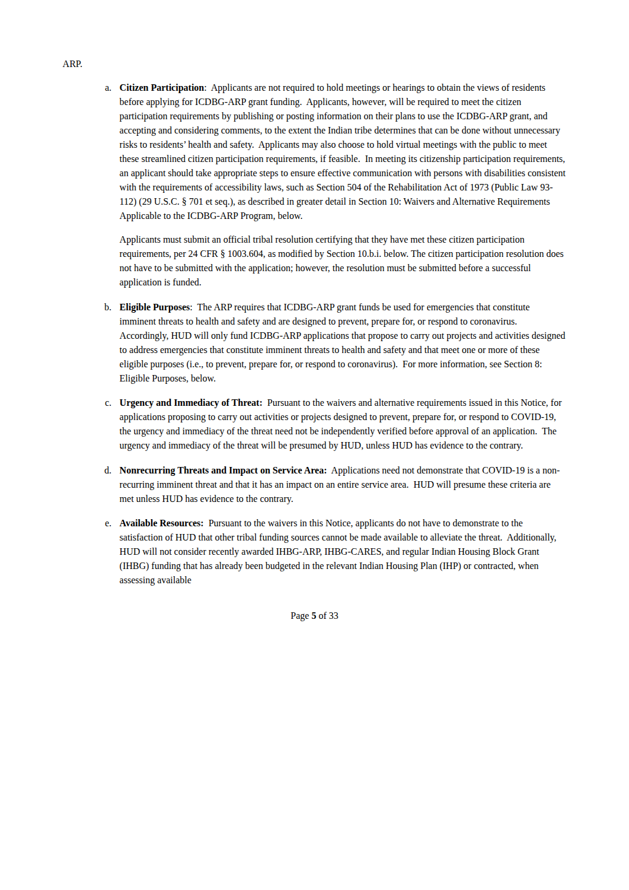ARP.
Citizen Participation: Applicants are not required to hold meetings or hearings to obtain the views of residents before applying for ICDBG-ARP grant funding. Applicants, however, will be required to meet the citizen participation requirements by publishing or posting information on their plans to use the ICDBG-ARP grant, and accepting and considering comments, to the extent the Indian tribe determines that can be done without unnecessary risks to residents’ health and safety. Applicants may also choose to hold virtual meetings with the public to meet these streamlined citizen participation requirements, if feasible. In meeting its citizenship participation requirements, an applicant should take appropriate steps to ensure effective communication with persons with disabilities consistent with the requirements of accessibility laws, such as Section 504 of the Rehabilitation Act of 1973 (Public Law 93-112) (29 U.S.C. § 701 et seq.), as described in greater detail in Section 10: Waivers and Alternative Requirements Applicable to the ICDBG-ARP Program, below.
Applicants must submit an official tribal resolution certifying that they have met these citizen participation requirements, per 24 CFR § 1003.604, as modified by Section 10.b.i. below. The citizen participation resolution does not have to be submitted with the application; however, the resolution must be submitted before a successful application is funded.
Eligible Purposes: The ARP requires that ICDBG-ARP grant funds be used for emergencies that constitute imminent threats to health and safety and are designed to prevent, prepare for, or respond to coronavirus. Accordingly, HUD will only fund ICDBG-ARP applications that propose to carry out projects and activities designed to address emergencies that constitute imminent threats to health and safety and that meet one or more of these eligible purposes (i.e., to prevent, prepare for, or respond to coronavirus). For more information, see Section 8: Eligible Purposes, below.
Urgency and Immediacy of Threat: Pursuant to the waivers and alternative requirements issued in this Notice, for applications proposing to carry out activities or projects designed to prevent, prepare for, or respond to COVID-19, the urgency and immediacy of the threat need not be independently verified before approval of an application. The urgency and immediacy of the threat will be presumed by HUD, unless HUD has evidence to the contrary.
Nonrecurring Threats and Impact on Service Area: Applications need not demonstrate that COVID-19 is a non-recurring imminent threat and that it has an impact on an entire service area. HUD will presume these criteria are met unless HUD has evidence to the contrary.
Available Resources: Pursuant to the waivers in this Notice, applicants do not have to demonstrate to the satisfaction of HUD that other tribal funding sources cannot be made available to alleviate the threat. Additionally, HUD will not consider recently awarded IHBG-ARP, IHBG-CARES, and regular Indian Housing Block Grant (IHBG) funding that has already been budgeted in the relevant Indian Housing Plan (IHP) or contracted, when assessing available
Page 5 of 33